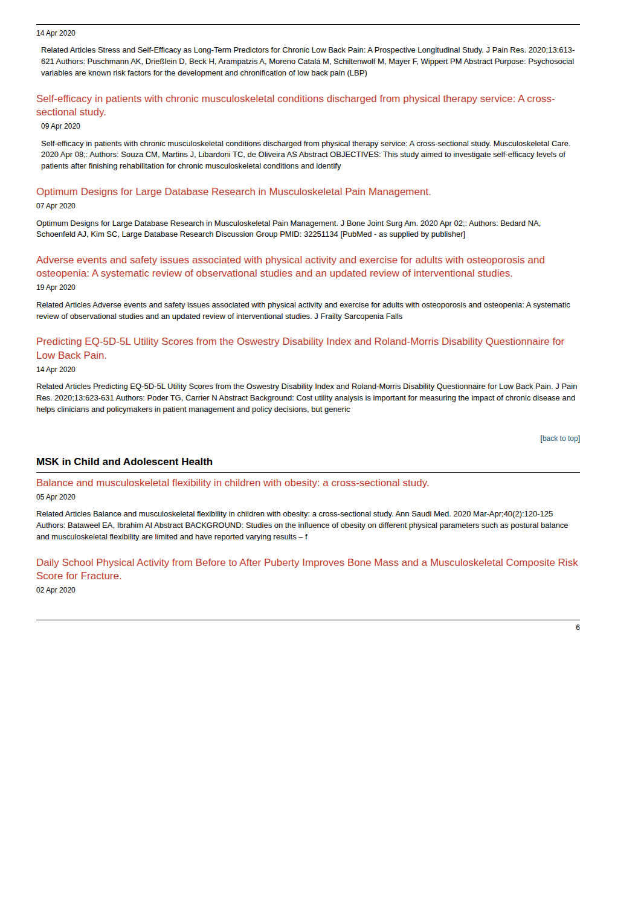14 Apr 2020
Related Articles Stress and Self-Efficacy as Long-Term Predictors for Chronic Low Back Pain: A Prospective Longitudinal Study. J Pain Res. 2020;13:613-621 Authors: Puschmann AK, Drießlein D, Beck H, Arampatzis A, Moreno Catalá M, Schiltenwolf M, Mayer F, Wippert PM Abstract Purpose: Psychosocial variables are known risk factors for the development and chronification of low back pain (LBP)
Self-efficacy in patients with chronic musculoskeletal conditions discharged from physical therapy service: A cross-sectional study.
09 Apr 2020
Self-efficacy in patients with chronic musculoskeletal conditions discharged from physical therapy service: A cross-sectional study. Musculoskeletal Care. 2020 Apr 08;: Authors: Souza CM, Martins J, Libardoni TC, de Oliveira AS Abstract OBJECTIVES: This study aimed to investigate self-efficacy levels of patients after finishing rehabilitation for chronic musculoskeletal conditions and identify
Optimum Designs for Large Database Research in Musculoskeletal Pain Management.
07 Apr 2020
Optimum Designs for Large Database Research in Musculoskeletal Pain Management. J Bone Joint Surg Am. 2020 Apr 02;: Authors: Bedard NA, Schoenfeld AJ, Kim SC, Large Database Research Discussion Group PMID: 32251134 [PubMed - as supplied by publisher]
Adverse events and safety issues associated with physical activity and exercise for adults with osteoporosis and osteopenia: A systematic review of observational studies and an updated review of interventional studies.
19 Apr 2020
Related Articles Adverse events and safety issues associated with physical activity and exercise for adults with osteoporosis and osteopenia: A systematic review of observational studies and an updated review of interventional studies. J Frailty Sarcopenia Falls
Predicting EQ-5D-5L Utility Scores from the Oswestry Disability Index and Roland-Morris Disability Questionnaire for Low Back Pain.
14 Apr 2020
Related Articles Predicting EQ-5D-5L Utility Scores from the Oswestry Disability Index and Roland-Morris Disability Questionnaire for Low Back Pain. J Pain Res. 2020;13:623-631 Authors: Poder TG, Carrier N Abstract Background: Cost utility analysis is important for measuring the impact of chronic disease and helps clinicians and policymakers in patient management and policy decisions, but generic
[back to top]
MSK in Child and Adolescent Health
Balance and musculoskeletal flexibility in children with obesity: a cross-sectional study.
05 Apr 2020
Related Articles Balance and musculoskeletal flexibility in children with obesity: a cross-sectional study. Ann Saudi Med. 2020 Mar-Apr;40(2):120-125 Authors: Bataweel EA, Ibrahim AI Abstract BACKGROUND: Studies on the influence of obesity on different physical parameters such as postural balance and musculoskeletal flexibility are limited and have reported varying results – f
Daily School Physical Activity from Before to After Puberty Improves Bone Mass and a Musculoskeletal Composite Risk Score for Fracture.
02 Apr 2020
6